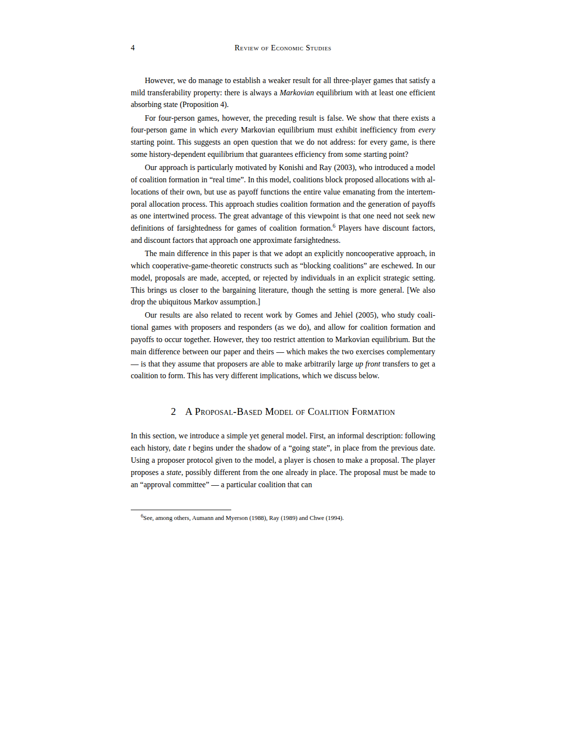4
Review of Economic Studies
However, we do manage to establish a weaker result for all three-player games that satisfy a mild transferability property: there is always a Markovian equilibrium with at least one efficient absorbing state (Proposition 4).
For four-person games, however, the preceding result is false. We show that there exists a four-person game in which every Markovian equilibrium must exhibit inefficiency from every starting point. This suggests an open question that we do not address: for every game, is there some history-dependent equilibrium that guarantees efficiency from some starting point?
Our approach is particularly motivated by Konishi and Ray (2003), who introduced a model of coalition formation in “real time”. In this model, coalitions block proposed allocations with allocations of their own, but use as payoff functions the entire value emanating from the intertemporal allocation process. This approach studies coalition formation and the generation of payoffs as one intertwined process. The great advantage of this viewpoint is that one need not seek new definitions of farsightedness for games of coalition formation.6 Players have discount factors, and discount factors that approach one approximate farsightedness.
The main difference in this paper is that we adopt an explicitly noncooperative approach, in which cooperative-game-theoretic constructs such as “blocking coalitions” are eschewed. In our model, proposals are made, accepted, or rejected by individuals in an explicit strategic setting. This brings us closer to the bargaining literature, though the setting is more general. [We also drop the ubiquitous Markov assumption.]
Our results are also related to recent work by Gomes and Jehiel (2005), who study coalitional games with proposers and responders (as we do), and allow for coalition formation and payoffs to occur together. However, they too restrict attention to Markovian equilibrium. But the main difference between our paper and theirs — which makes the two exercises complementary — is that they assume that proposers are able to make arbitrarily large up front transfers to get a coalition to form. This has very different implications, which we discuss below.
2 A Proposal-Based Model of Coalition Formation
In this section, we introduce a simple yet general model. First, an informal description: following each history, date t begins under the shadow of a “going state”, in place from the previous date. Using a proposer protocol given to the model, a player is chosen to make a proposal. The player proposes a state, possibly different from the one already in place. The proposal must be made to an “approval committee” — a particular coalition that can
6See, among others, Aumann and Myerson (1988), Ray (1989) and Chwe (1994).